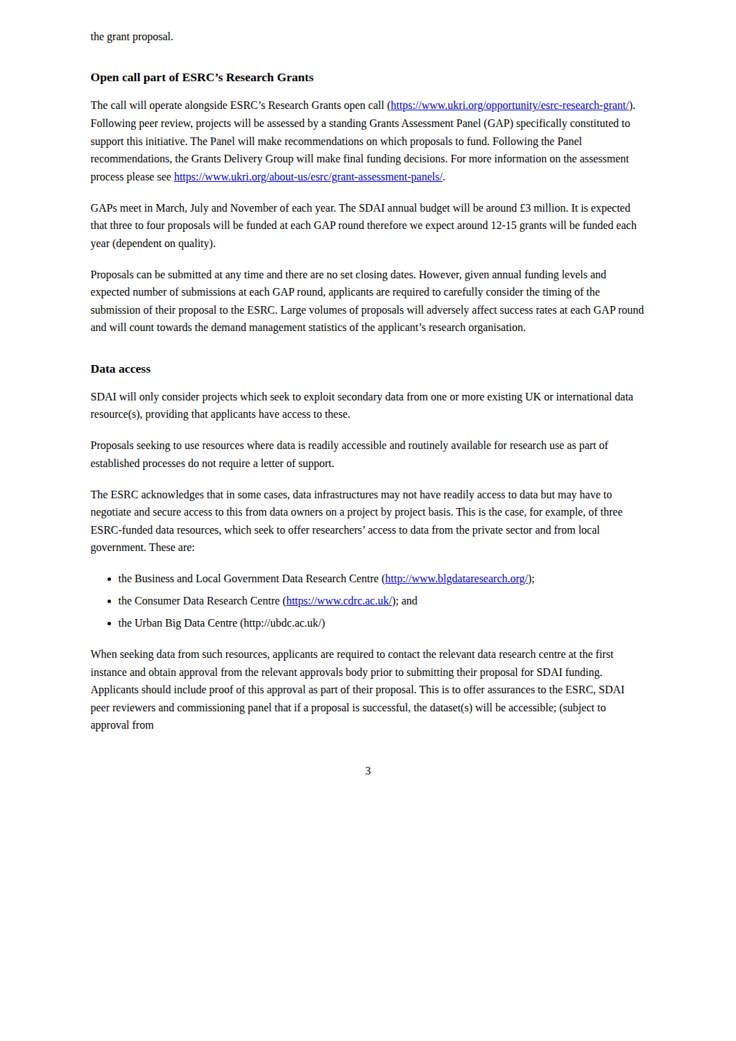the grant proposal.
Open call part of ESRC’s Research Grants
The call will operate alongside ESRC’s Research Grants open call (https://www.ukri.org/opportunity/esrc-research-grant/). Following peer review, projects will be assessed by a standing Grants Assessment Panel (GAP) specifically constituted to support this initiative. The Panel will make recommendations on which proposals to fund. Following the Panel recommendations, the Grants Delivery Group will make final funding decisions. For more information on the assessment process please see https://www.ukri.org/about-us/esrc/grant-assessment-panels/.
GAPs meet in March, July and November of each year. The SDAI annual budget will be around £3 million. It is expected that three to four proposals will be funded at each GAP round therefore we expect around 12-15 grants will be funded each year (dependent on quality).
Proposals can be submitted at any time and there are no set closing dates. However, given annual funding levels and expected number of submissions at each GAP round, applicants are required to carefully consider the timing of the submission of their proposal to the ESRC. Large volumes of proposals will adversely affect success rates at each GAP round and will count towards the demand management statistics of the applicant’s research organisation.
Data access
SDAI will only consider projects which seek to exploit secondary data from one or more existing UK or international data resource(s), providing that applicants have access to these.
Proposals seeking to use resources where data is readily accessible and routinely available for research use as part of established processes do not require a letter of support.
The ESRC acknowledges that in some cases, data infrastructures may not have readily access to data but may have to negotiate and secure access to this from data owners on a project by project basis. This is the case, for example, of three ESRC-funded data resources, which seek to offer researchers’ access to data from the private sector and from local government. These are:
the Business and Local Government Data Research Centre (http://www.blgdataresearch.org/);
the Consumer Data Research Centre (https://www.cdrc.ac.uk/); and
the Urban Big Data Centre (http://ubdc.ac.uk/)
When seeking data from such resources, applicants are required to contact the relevant data research centre at the first instance and obtain approval from the relevant approvals body prior to submitting their proposal for SDAI funding. Applicants should include proof of this approval as part of their proposal. This is to offer assurances to the ESRC, SDAI peer reviewers and commissioning panel that if a proposal is successful, the dataset(s) will be accessible; (subject to approval from
3